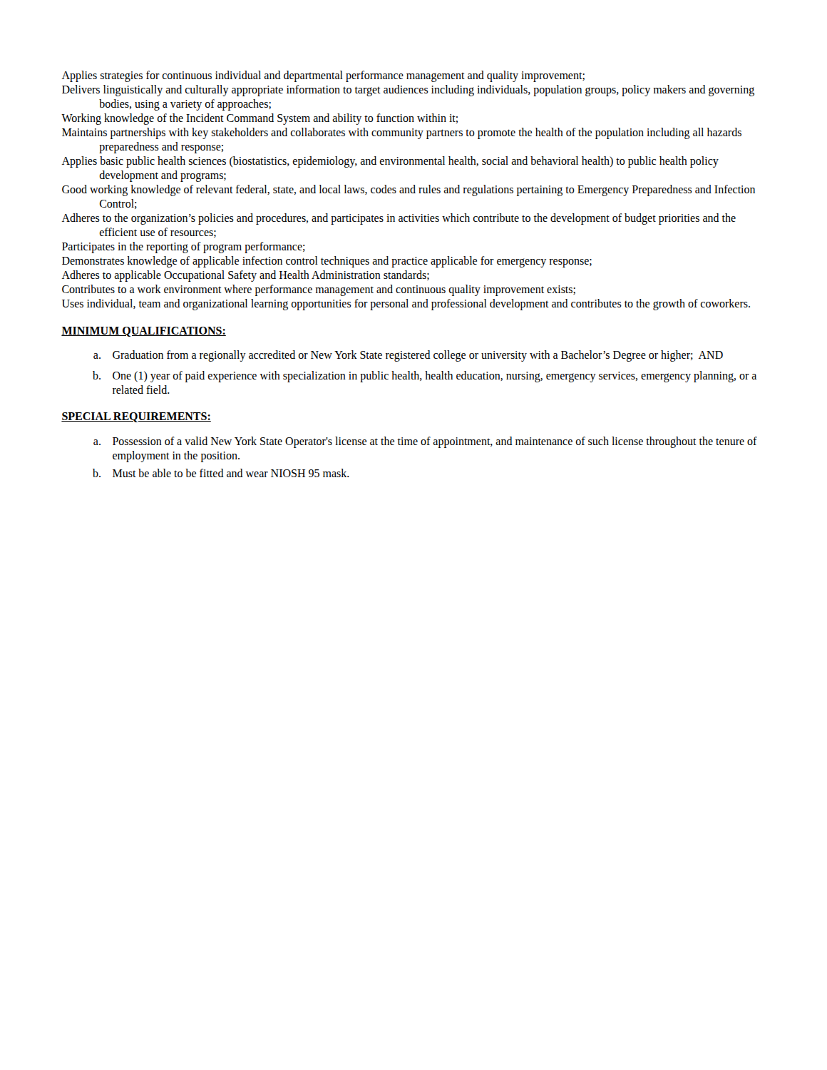Applies strategies for continuous individual and departmental performance management and quality improvement;
Delivers linguistically and culturally appropriate information to target audiences including individuals, population groups, policy makers and governing bodies, using a variety of approaches;
Working knowledge of the Incident Command System and ability to function within it;
Maintains partnerships with key stakeholders and collaborates with community partners to promote the health of the population including all hazards preparedness and response;
Applies basic public health sciences (biostatistics, epidemiology, and environmental health, social and behavioral health) to public health policy development and programs;
Good working knowledge of relevant federal, state, and local laws, codes and rules and regulations pertaining to Emergency Preparedness and Infection Control;
Adheres to the organization’s policies and procedures, and participates in activities which contribute to the development of budget priorities and the efficient use of resources;
Participates in the reporting of program performance;
Demonstrates knowledge of applicable infection control techniques and practice applicable for emergency response;
Adheres to applicable Occupational Safety and Health Administration standards;
Contributes to a work environment where performance management and continuous quality improvement exists;
Uses individual, team and organizational learning opportunities for personal and professional development and contributes to the growth of coworkers.
MINIMUM QUALIFICATIONS:
Graduation from a regionally accredited or New York State registered college or university with a Bachelor’s Degree or higher; AND
One (1) year of paid experience with specialization in public health, health education, nursing, emergency services, emergency planning, or a related field.
SPECIAL REQUIREMENTS:
Possession of a valid New York State Operator's license at the time of appointment, and maintenance of such license throughout the tenure of employment in the position.
Must be able to be fitted and wear NIOSH 95 mask.